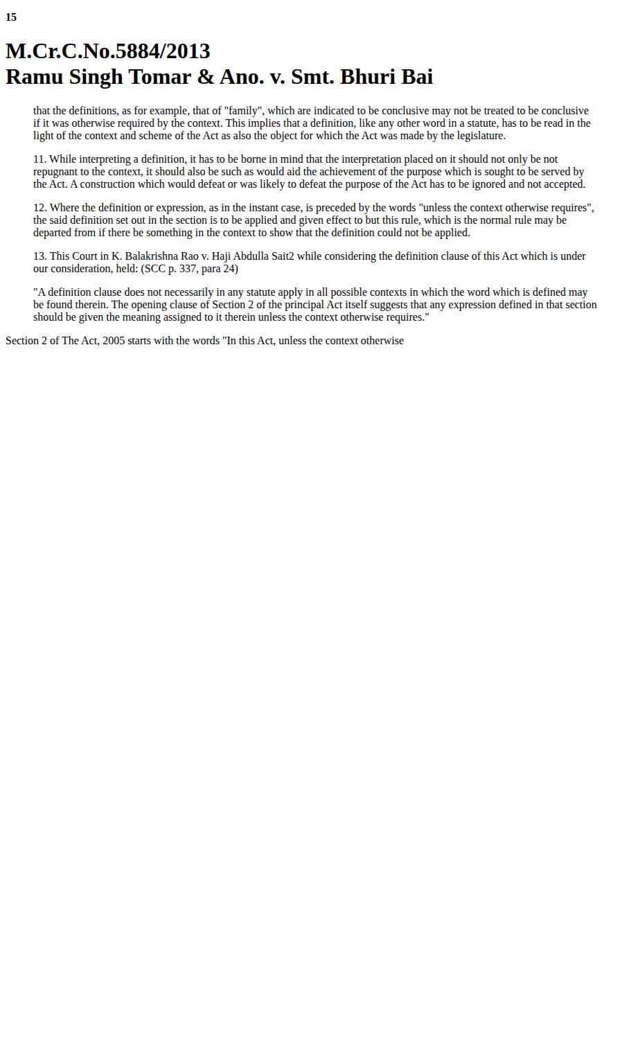15
M.Cr.C.No.5884/2013
Ramu Singh Tomar & Ano. v. Smt. Bhuri Bai
that the definitions, as for example, that of "family", which are indicated to be conclusive may not be treated to be conclusive if it was otherwise required by the context. This implies that a definition, like any other word in a statute, has to be read in the light of the context and scheme of the Act as also the object for which the Act was made by the legislature.
11. While interpreting a definition, it has to be borne in mind that the interpretation placed on it should not only be not repugnant to the context, it should also be such as would aid the achievement of the purpose which is sought to be served by the Act. A construction which would defeat or was likely to defeat the purpose of the Act has to be ignored and not accepted.
12. Where the definition or expression, as in the instant case, is preceded by the words "unless the context otherwise requires", the said definition set out in the section is to be applied and given effect to but this rule, which is the normal rule may be departed from if there be something in the context to show that the definition could not be applied.
13. This Court in K. Balakrishna Rao v. Haji Abdulla Sait2 while considering the definition clause of this Act which is under our consideration, held: (SCC p. 337, para 24)
"A definition clause does not necessarily in any statute apply in all possible contexts in which the word which is defined may be found therein. The opening clause of Section 2 of the principal Act itself suggests that any expression defined in that section should be given the meaning assigned to it therein unless the context otherwise requires."
Section 2 of The Act, 2005 starts with the words "In this Act, unless the context otherwise